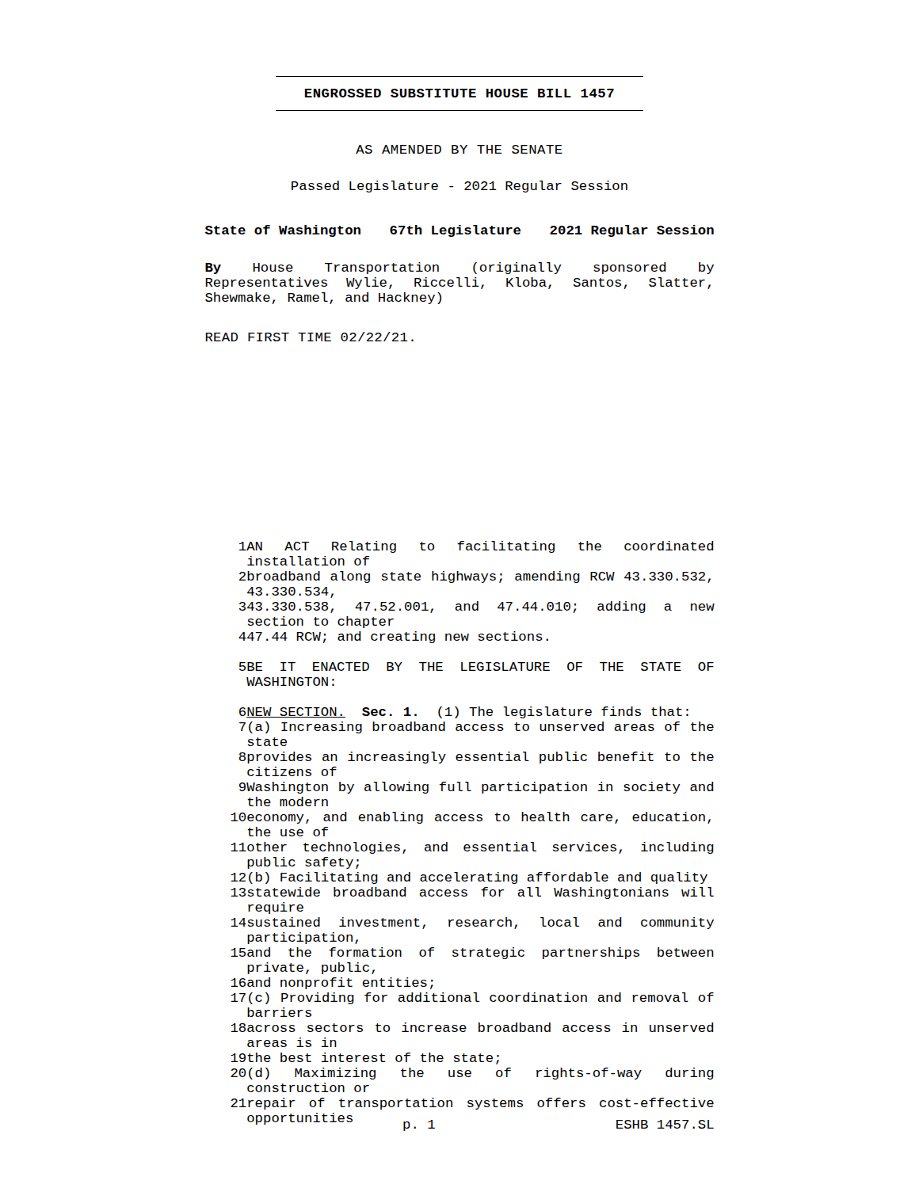ENGROSSED SUBSTITUTE HOUSE BILL 1457
AS AMENDED BY THE SENATE
Passed Legislature - 2021 Regular Session
State of Washington 67th Legislature 2021 Regular Session
By House Transportation (originally sponsored by Representatives Wylie, Riccelli, Kloba, Santos, Slatter, Shewmake, Ramel, and Hackney)
READ FIRST TIME 02/22/21.
| 1 | AN ACT Relating to facilitating the coordinated installation of |
| 2 | broadband along state highways; amending RCW 43.330.532, 43.330.534, |
| 3 | 43.330.538, 47.52.001, and 47.44.010; adding a new section to chapter |
| 4 | 47.44 RCW; and creating new sections. |
| 5 | BE IT ENACTED BY THE LEGISLATURE OF THE STATE OF WASHINGTON: |
| 6 | NEW SECTION. Sec. 1. (1) The legislature finds that: |
| 7 | (a) Increasing broadband access to unserved areas of the state |
| 8 | provides an increasingly essential public benefit to the citizens of |
| 9 | Washington by allowing full participation in society and the modern |
| 10 | economy, and enabling access to health care, education, the use of |
| 11 | other technologies, and essential services, including public safety; |
| 12 | (b) Facilitating and accelerating affordable and quality |
| 13 | statewide broadband access for all Washingtonians will require |
| 14 | sustained investment, research, local and community participation, |
| 15 | and the formation of strategic partnerships between private, public, |
| 16 | and nonprofit entities; |
| 17 | (c) Providing for additional coordination and removal of barriers |
| 18 | across sectors to increase broadband access in unserved areas is in |
| 19 | the best interest of the state; |
| 20 | (d) Maximizing the use of rights-of-way during construction or |
| 21 | repair of transportation systems offers cost-effective opportunities |
p. 1 ESHB 1457.SL